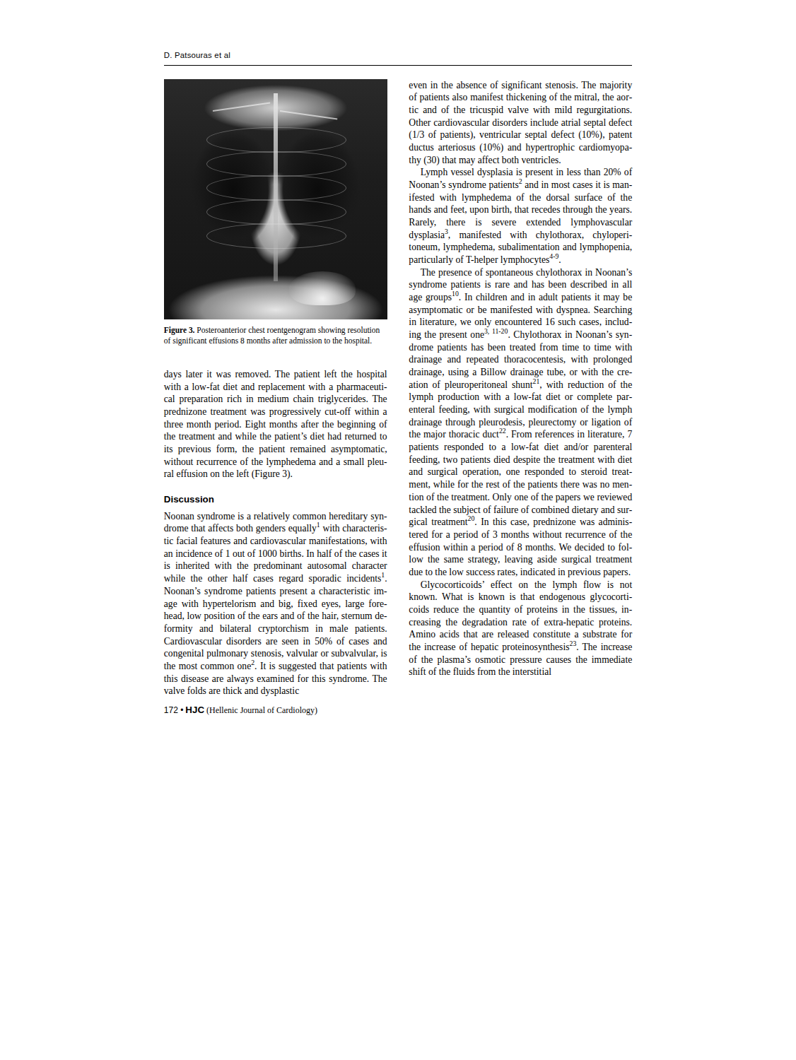D. Patsouras et al
Figure 3. Posteroanterior chest roentgenogram showing resolution of significant effusions 8 months after admission to the hospital.
days later it was removed. The patient left the hospital with a low-fat diet and replacement with a pharmaceutical preparation rich in medium chain triglycerides. The prednizone treatment was progressively cut-off within a three month period. Eight months after the beginning of the treatment and while the patient’s diet had returned to its previous form, the patient remained asymptomatic, without recurrence of the lymphedema and a small pleural effusion on the left (Figure 3).
Discussion
Noonan syndrome is a relatively common hereditary syndrome that affects both genders equally1 with characteristic facial features and cardiovascular manifestations, with an incidence of 1 out of 1000 births. In half of the cases it is inherited with the predominant autosomal character while the other half cases regard sporadic incidents1. Noonan’s syndrome patients present a characteristic image with hypertelorism and big, fixed eyes, large forehead, low position of the ears and of the hair, sternum deformity and bilateral cryptorchism in male patients. Cardiovascular disorders are seen in 50% of cases and congenital pulmonary stenosis, valvular or subvalvular, is the most common one2. It is suggested that patients with this disease are always examined for this syndrome. The valve folds are thick and dysplastic
even in the absence of significant stenosis. The majority of patients also manifest thickening of the mitral, the aortic and of the tricuspid valve with mild regurgitations. Other cardiovascular disorders include atrial septal defect (1/3 of patients), ventricular septal defect (10%), patent ductus arteriosus (10%) and hypertrophic cardiomyopathy (30) that may affect both ventricles.
Lymph vessel dysplasia is present in less than 20% of Noonan’s syndrome patients2 and in most cases it is manifested with lymphedema of the dorsal surface of the hands and feet, upon birth, that recedes through the years. Rarely, there is severe extended lymphovascular dysplasia3, manifested with chylothorax, chyloperitoneum, lymphedema, subalimentation and lymphopenia, particularly of T-helper lymphocytes4-9.
The presence of spontaneous chylothorax in Noonan’s syndrome patients is rare and has been described in all age groups10. In children and in adult patients it may be asymptomatic or be manifested with dyspnea. Searching in literature, we only encountered 16 such cases, including the present one3, 11-20. Chylothorax in Noonan’s syndrome patients has been treated from time to time with drainage and repeated thoracocentesis, with prolonged drainage, using a Billow drainage tube, or with the creation of pleuroperitoneal shunt21, with reduction of the lymph production with a low-fat diet or complete parenteral feeding, with surgical modification of the lymph drainage through pleurodesis, pleurectomy or ligation of the major thoracic duct22. From references in literature, 7 patients responded to a low-fat diet and/or parenteral feeding, two patients died despite the treatment with diet and surgical operation, one responded to steroid treatment, while for the rest of the patients there was no mention of the treatment. Only one of the papers we reviewed tackled the subject of failure of combined dietary and surgical treatment20. In this case, prednizone was administered for a period of 3 months without recurrence of the effusion within a period of 8 months. We decided to follow the same strategy, leaving aside surgical treatment due to the low success rates, indicated in previous papers.
Glycocorticoids’ effect on the lymph flow is not known. What is known is that endogenous glycocorticoids reduce the quantity of proteins in the tissues, increasing the degradation rate of extra-hepatic proteins. Amino acids that are released constitute a substrate for the increase of hepatic proteinosynthesis23. The increase of the plasma’s osmotic pressure causes the immediate shift of the fluids from the interstitial
172 • HJC (Hellenic Journal of Cardiology)